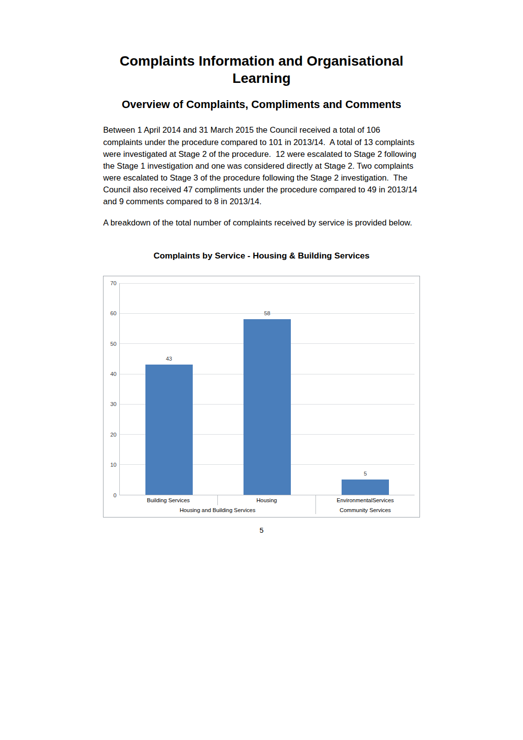Complaints Information and Organisational Learning
Overview of Complaints, Compliments and Comments
Between 1 April 2014 and 31 March 2015 the Council received a total of 106 complaints under the procedure compared to 101 in 2013/14. A total of 13 complaints were investigated at Stage 2 of the procedure. 12 were escalated to Stage 2 following the Stage 1 investigation and one was considered directly at Stage 2. Two complaints were escalated to Stage 3 of the procedure following the Stage 2 investigation. The Council also received 47 compliments under the procedure compared to 49 in 2013/14 and 9 comments compared to 8 in 2013/14.
A breakdown of the total number of complaints received by service is provided below.
Complaints by Service - Housing & Building Services
70 60 50 40 30 20 10 0
43
58
5
Building Services
Housing
EnvironmentalServices
Housing and Building Services
Community Services
5